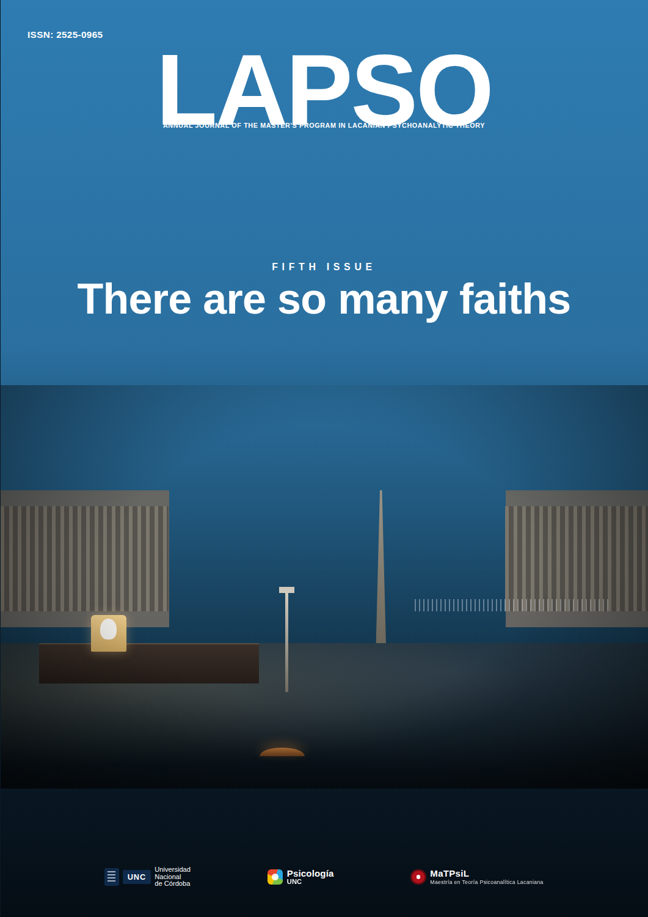ISSN: 2525-0965
LAPSO Annual Journal of the Master's Program in Lacanian Psychoanalytic Theory
Fifth Issue
There are so many faiths
UNC Universidad
Nacional
de Córdoba
Psicología
UNC
MaTPsiL
Maestría en Teoría Psicoanalítica Lacaniana